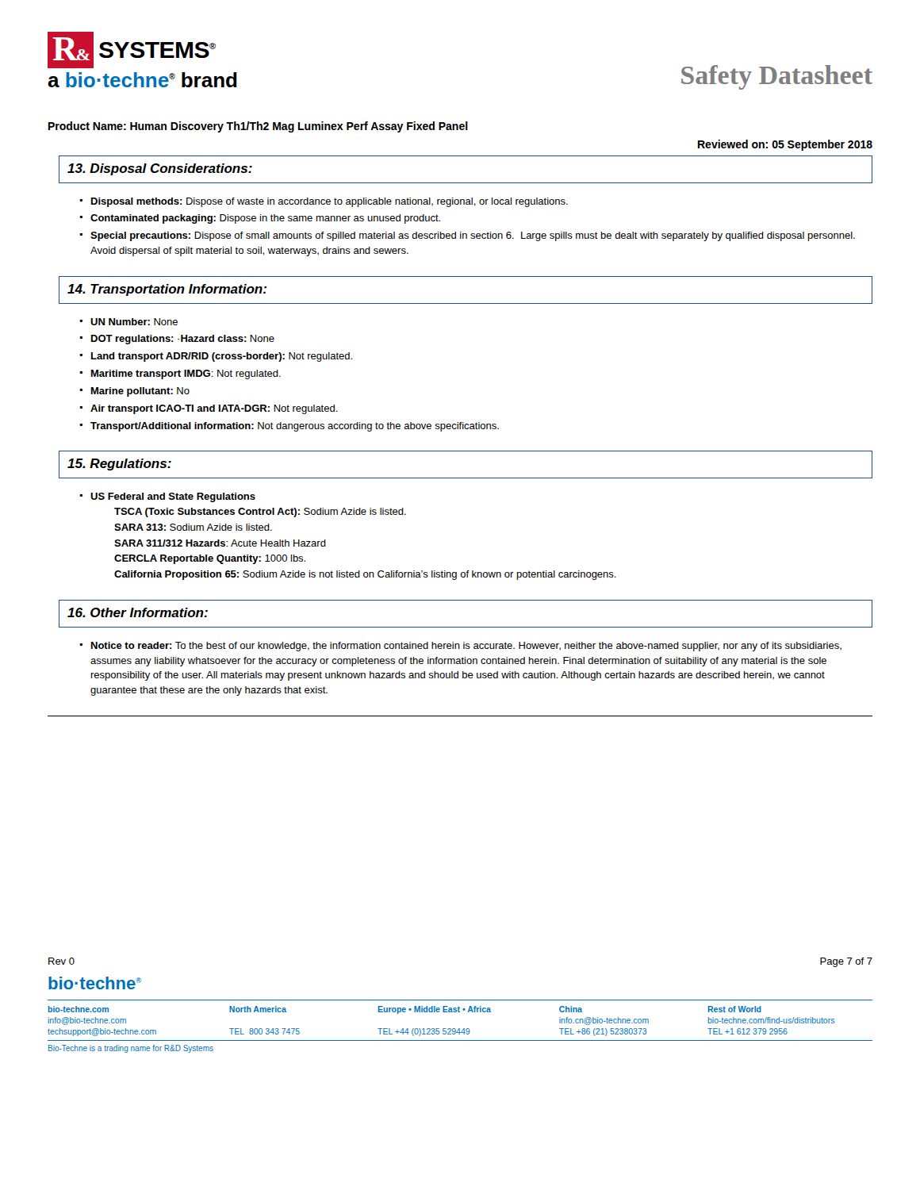R&SYSTEMS®
a bio·techne® brand
Safety Datasheet
Product Name: Human Discovery Th1/Th2 Mag Luminex Perf Assay Fixed Panel
Reviewed on: 05 September 2018
13. Disposal Considerations:
Disposal methods: Dispose of waste in accordance to applicable national, regional, or local regulations.
Contaminated packaging: Dispose in the same manner as unused product.
Special precautions: Dispose of small amounts of spilled material as described in section 6. Large spills must be dealt with separately by qualified disposal personnel. Avoid dispersal of spilt material to soil, waterways, drains and sewers.
14. Transportation Information:
UN Number: None
DOT regulations: ·Hazard class: None
Land transport ADR/RID (cross-border): Not regulated.
Maritime transport IMDG: Not regulated.
Marine pollutant: No
Air transport ICAO-TI and IATA-DGR: Not regulated.
Transport/Additional information: Not dangerous according to the above specifications.
15. Regulations:
US Federal and State Regulations
TSCA (Toxic Substances Control Act): Sodium Azide is listed.
SARA 313: Sodium Azide is listed.
SARA 311/312 Hazards: Acute Health Hazard
CERCLA Reportable Quantity: 1000 lbs.
California Proposition 65: Sodium Azide is not listed on California’s listing of known or potential carcinogens.
16. Other Information:
Notice to reader: To the best of our knowledge, the information contained herein is accurate. However, neither the above-named supplier, nor any of its subsidiaries, assumes any liability whatsoever for the accuracy or completeness of the information contained herein. Final determination of suitability of any material is the sole responsibility of the user. All materials may present unknown hazards and should be used with caution. Although certain hazards are described herein, we cannot guarantee that these are the only hazards that exist.
Rev 0
Page 7 of 7
bio·techne®
| bio-techne.com info@bio-techne.com techsupport@bio-techne.com | North America TEL 800 343 7475 | Europe • Middle East • Africa TEL +44 (0)1235 529449 | China info.cn@bio-techne.com TEL +86 (21) 52380373 | Rest of World bio-techne.com/find-us/distributors TEL +1 612 379 2956 |
Bio-Techne is a trading name for R&D Systems